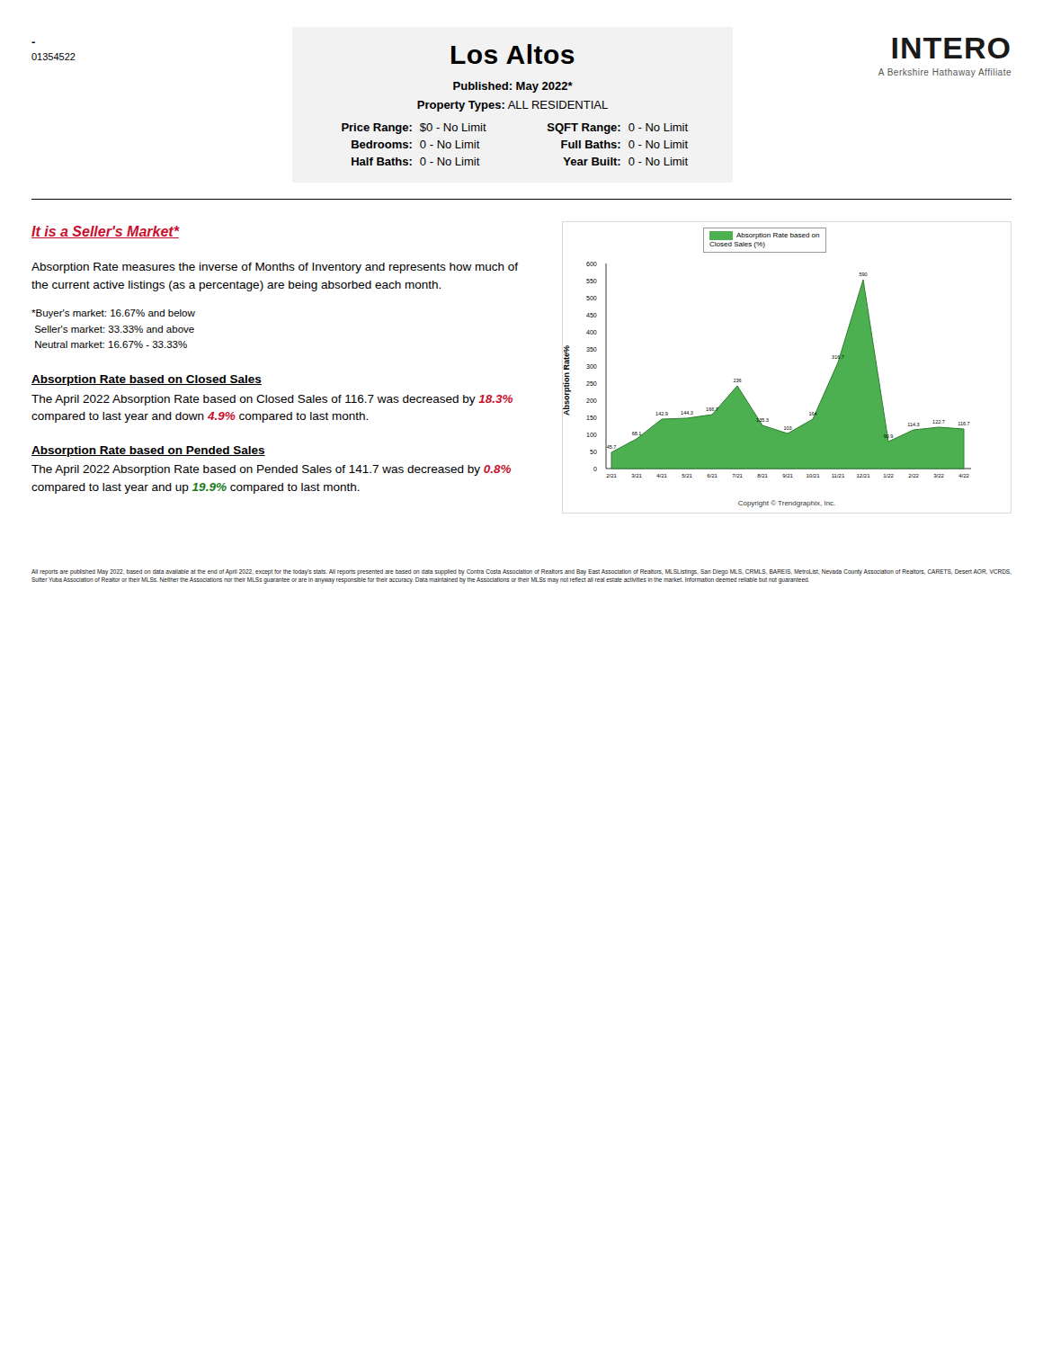-
01354522
Los Altos
Published: May 2022*
Property Types: ALL RESIDENTIAL
| Price Range: | $0 - No Limit | SQFT Range: | 0 - No Limit |
| Bedrooms: | 0 - No Limit | Full Baths: | 0 - No Limit |
| Half Baths: | 0 - No Limit | Year Built: | 0 - No Limit |
INTERO
A Berkshire Hathaway Affiliate
It is a Seller's Market*
Absorption Rate measures the inverse of Months of Inventory and represents how much of the current active listings (as a percentage) are being absorbed each month.
*Buyer's market: 16.67% and below
Seller's market: 33.33% and above
Neutral market: 16.67% - 33.33%
Absorption Rate based on Closed Sales
The April 2022 Absorption Rate based on Closed Sales of 116.7 was decreased by 18.3% compared to last year and down 4.9% compared to last month.
Absorption Rate based on Pended Sales
The April 2022 Absorption Rate based on Pended Sales of 141.7 was decreased by 0.8% compared to last year and up 19.9% compared to last month.
Absorption Rate based on
Closed Sales (%)
Absorption Rate%
600 550 500 450 400 350 300 250 200 150 100 50 0 45.7 68.1 142.9 144.3 166.7 236 135.3 103 164 316.7 590 90.9 114.3 122.7 116.7 2/21 3/21 4/21 5/21 6/21 7/21 8/21 9/21 10/21 11/21 12/21 1/22 2/22 3/22 4/22
Copyright © Trendgraphix, Inc.
All reports are published May 2022, based on data available at the end of April 2022, except for the today's stats. All reports presented are based on data supplied by Contra Costa Association of Realtors and Bay East Association of Realtors, MLSListings, San Diego MLS, CRMLS, BAREIS, MetroList, Nevada County Association of Realtors, CARETS, Desert AOR, VCRDS, Sutter Yuba Association of Realtor or their MLSs. Neither the Associations nor their MLSs guarantee or are in anyway responsible for their accuracy. Data maintained by the Associations or their MLSs may not reflect all real estate activities in the market. Information deemed reliable but not guaranteed.